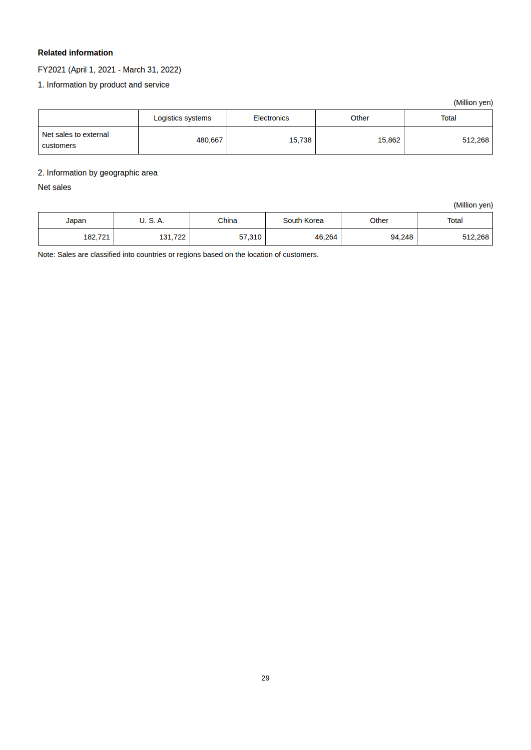Related information
FY2021 (April 1, 2021 - March 31, 2022)
1. Information by product and service
(Million yen)
| | Logistics systems | Electronics | Other | Total |
| --- | --- | --- | --- | --- |
| Net sales to external customers | 480,667 | 15,738 | 15,862 | 512,268 |
2. Information by geographic area
Net sales
(Million yen)
| Japan | U. S. A. | China | South Korea | Other | Total |
| --- | --- | --- | --- | --- | --- |
| 182,721 | 131,722 | 57,310 | 46,264 | 94,248 | 512,268 |
Note: Sales are classified into countries or regions based on the location of customers.
29